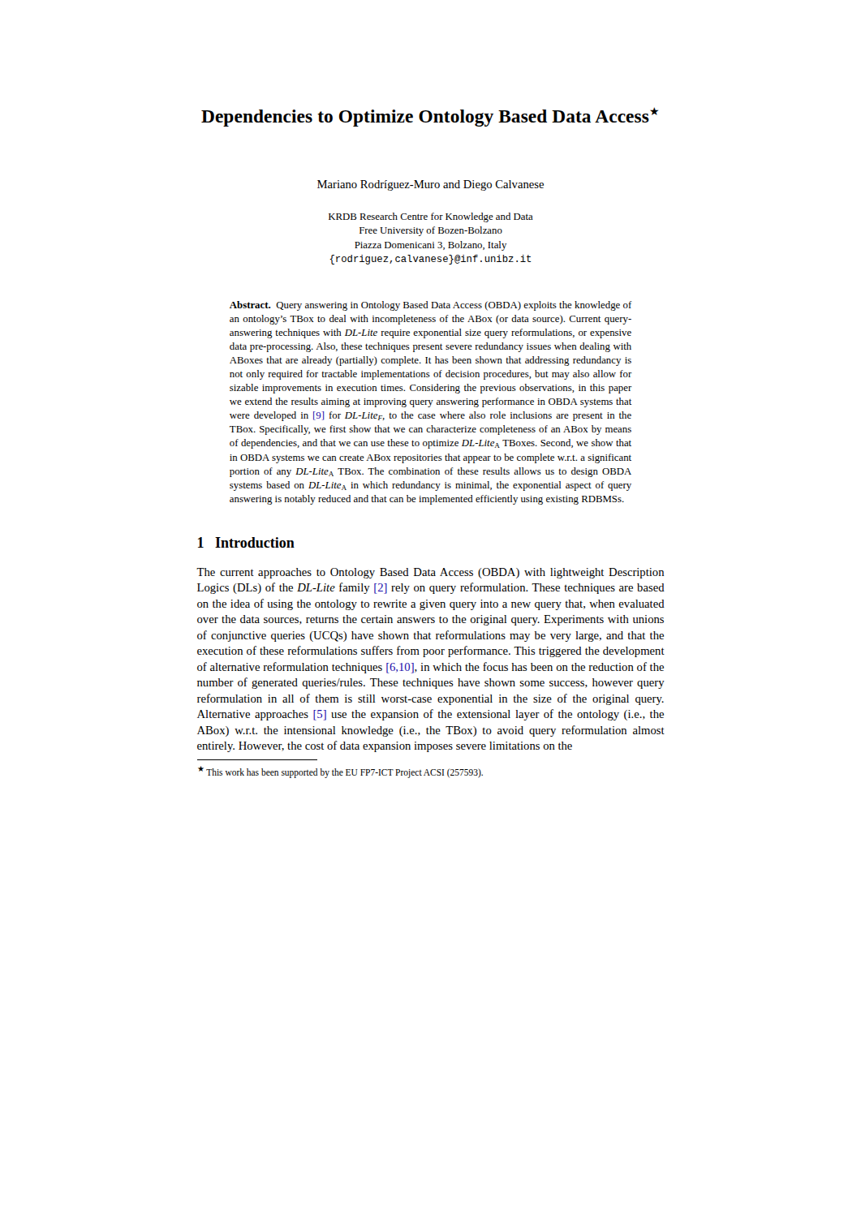Dependencies to Optimize Ontology Based Data Access★
Mariano Rodríguez-Muro and Diego Calvanese
KRDB Research Centre for Knowledge and Data
Free University of Bozen-Bolzano
Piazza Domenicani 3, Bolzano, Italy
{rodriguez,calvanese}@inf.unibz.it
Abstract. Query answering in Ontology Based Data Access (OBDA) exploits the knowledge of an ontology’s TBox to deal with incompleteness of the ABox (or data source). Current query-answering techniques with DL-Lite require expo­nential size query reformulations, or expensive data pre-processing. Also, these techniques present severe redundancy issues when dealing with ABoxes that are already (partially) complete. It has been shown that addressing redundancy is not only required for tractable implementations of decision procedures, but may also allow for sizable improvements in execution times. Considering the previous obser­vations, in this paper we extend the results aiming at improving query answering performance in OBDA systems that were developed in [9] for DL-Lite F, to the case where also role inclusions are present in the TBox. Specifically, we first show that we can characterize completeness of an ABox by means of dependencies, and that we can use these to optimize DL-Lite A TBoxes. Second, we show that in OBDA systems we can create ABox repositories that appear to be complete w.r.t. a significant portion of any DL-Lite A TBox. The combination of these results allows us to design OBDA systems based on DL-Lite A in which redundancy is minimal, the exponential aspect of query answering is notably reduced and that can be implemented efficiently using existing RDBMSs.
1 Introduction
The current approaches to Ontology Based Data Access (OBDA) with lightweight Description Logics (DLs) of the DL-Lite family [2] rely on query reformulation. These techniques are based on the idea of using the ontology to rewrite a given query into a new query that, when evaluated over the data sources, returns the certain answers to the original query. Experiments with unions of conjunctive queries (UCQs) have shown that reformulations may be very large, and that the execution of these reformulations suffers from poor performance. This triggered the development of alternative reformulation techniques [6,10], in which the focus has been on the reduction of the number of generated queries/rules. These techniques have shown some success, however query reformulation in all of them is still worst-case exponential in the size of the original query. Alternative approaches [5] use the expansion of the extensional layer of the ontology (i.e., the ABox) w.r.t. the intensional knowledge (i.e., the TBox) to avoid query reformulation almost entirely. However, the cost of data expansion imposes severe limitations on the
★ This work has been supported by the EU FP7-ICT Project ACSI (257593).